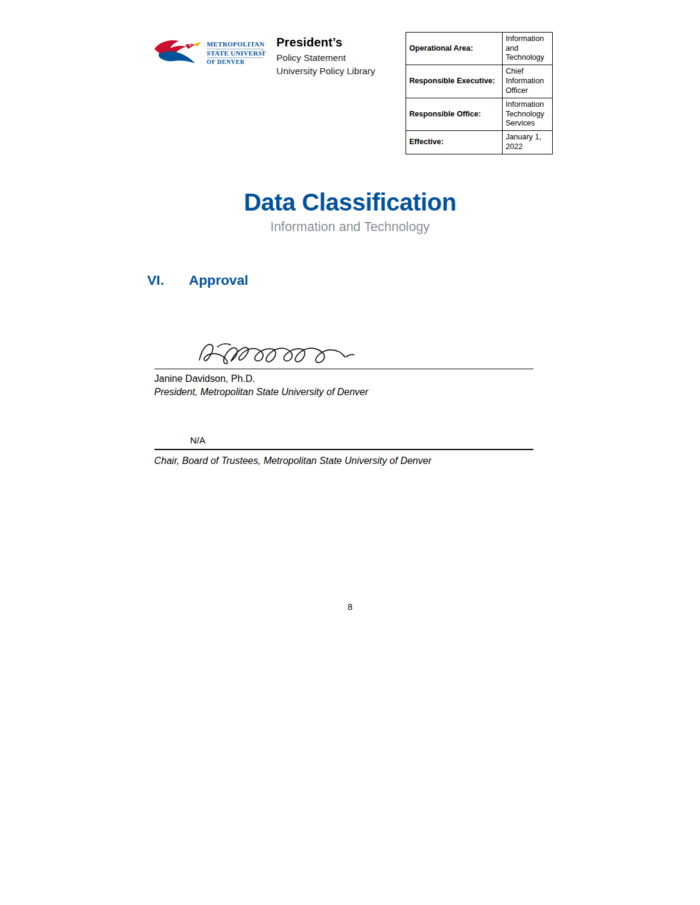METROPOLITAN STATE UNIVERSITY ™ OF DENVER
President’s
Policy Statement
University Policy Library
| Operational Area: | Information and Technology |
| Responsible Executive: | Chief Information Officer |
| Responsible Office: | Information Technology Services |
| Effective: | January 1, 2022 |
Data Classification
Information and Technology
VI. Approval
Janine Davidson, Ph.D.
President, Metropolitan State University of Denver
N/A
Chair, Board of Trustees, Metropolitan State University of Denver
8